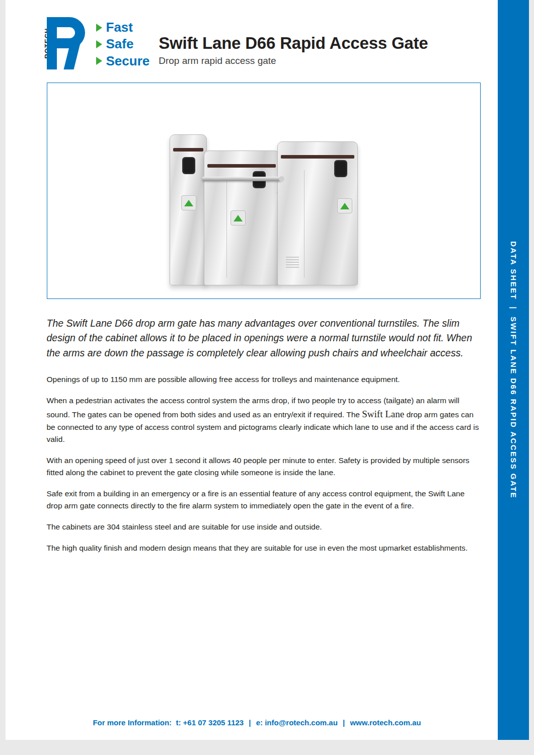DATA SHEET | SWIFT LANE D66 RAPID ACCESS GATE
ROTECH
Fast
Safe
Secure
Swift Lane D66 Rapid Access Gate
Drop arm rapid access gate
The Swift Lane D66 drop arm gate has many advantages over conventional turnstiles. The slim design of the cabinet allows it to be placed in openings were a normal turnstile would not fit. When the arms are down the passage is completely clear allowing push chairs and wheelchair access.
Openings of up to 1150 mm are possible allowing free access for trolleys and maintenance equipment.
When a pedestrian activates the access control system the arms drop, if two people try to access (tailgate) an alarm will sound. The gates can be opened from both sides and used as an entry/exit if required. The Swift Lane drop arm gates can be connected to any type of access control system and pictograms clearly indicate which lane to use and if the access card is valid.
With an opening speed of just over 1 second it allows 40 people per minute to enter. Safety is provided by multiple sensors fitted along the cabinet to prevent the gate closing while someone is inside the lane.
Safe exit from a building in an emergency or a fire is an essential feature of any access control equipment, the Swift Lane drop arm gate connects directly to the fire alarm system to immediately open the gate in the event of a fire.
The cabinets are 304 stainless steel and are suitable for use inside and outside.
The high quality finish and modern design means that they are suitable for use in even the most upmarket establishments.
For more Information: t: +61 07 3205 1123 | e: info@rotech.com.au | www.rotech.com.au